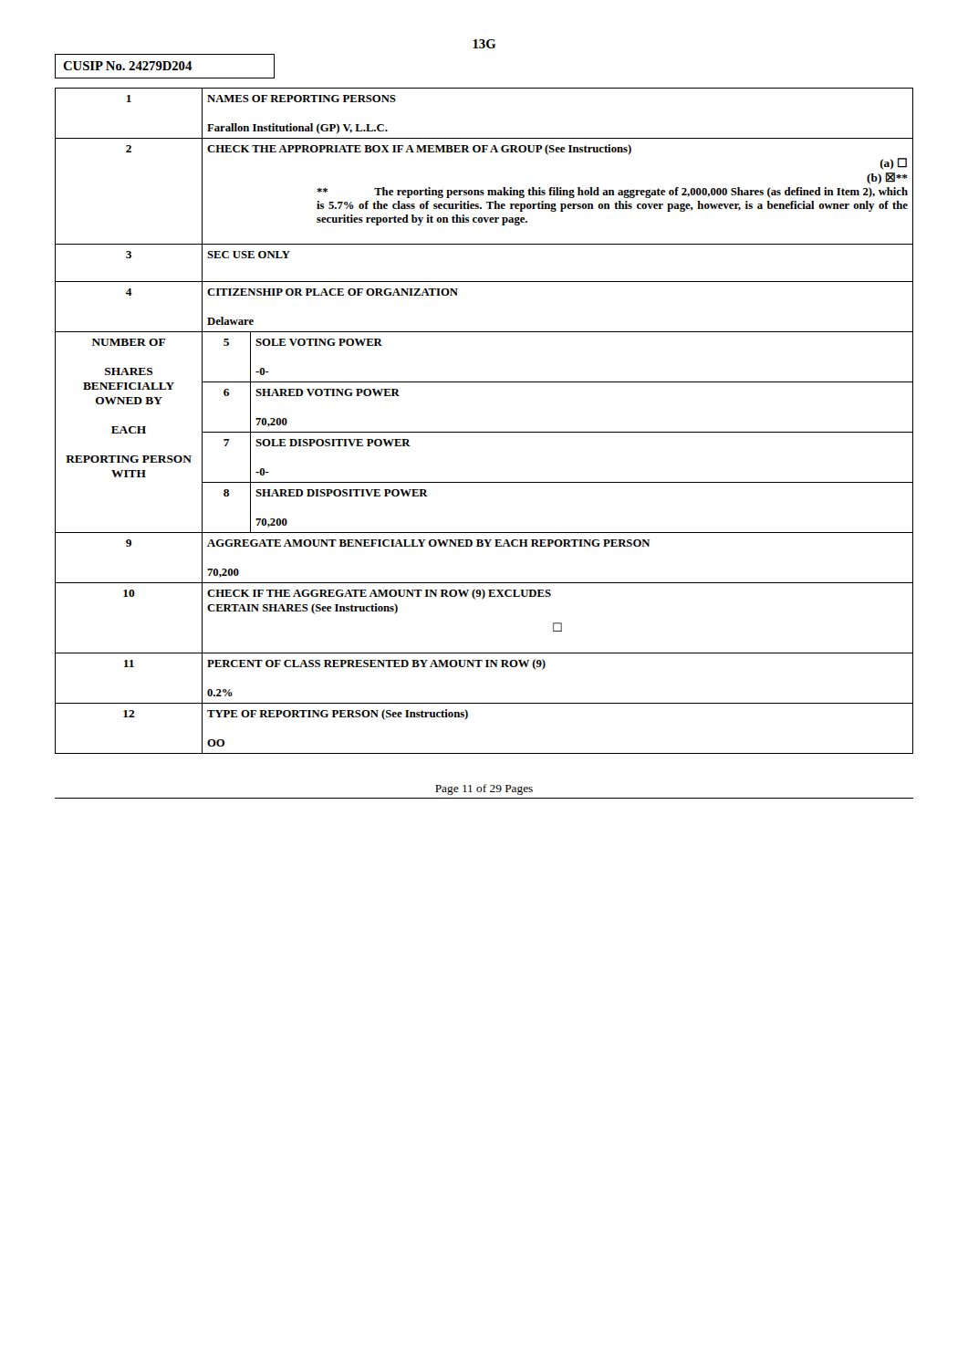13G
CUSIP No. 24279D204
| 1 | NAMES OF REPORTING PERSONS Farallon Institutional (GP) V, L.L.C. |
| 2 | CHECK THE APPROPRIATE BOX IF A MEMBER OF A GROUP (See Instructions) (a) ☐ (b) ☒ ** ** The reporting persons making this filing hold an aggregate of 2,000,000 Shares (as defined in Item 2), which is 5.7% of the class of securities. The reporting person on this cover page, however, is a beneficial owner only of the securities reported by it on this cover page. |
| 3 | SEC USE ONLY |
| 4 | CITIZENSHIP OR PLACE OF ORGANIZATION Delaware |
| NUMBER OF SHARES BENEFICIALLY OWNED BY EACH REPORTING PERSON WITH | 5 | SOLE VOTING POWER -0- |
| 6 | SHARED VOTING POWER 70,200 |
| 7 | SOLE DISPOSITIVE POWER -0- |
| 8 | SHARED DISPOSITIVE POWER 70,200 |
| 9 | AGGREGATE AMOUNT BENEFICIALLY OWNED BY EACH REPORTING PERSON 70,200 |
| 10 | CHECK IF THE AGGREGATE AMOUNT IN ROW (9) EXCLUDES CERTAIN SHARES (See Instructions) ☐ |
| 11 | PERCENT OF CLASS REPRESENTED BY AMOUNT IN ROW (9) 0.2% |
| 12 | TYPE OF REPORTING PERSON (See Instructions) OO |
Page 11 of 29 Pages